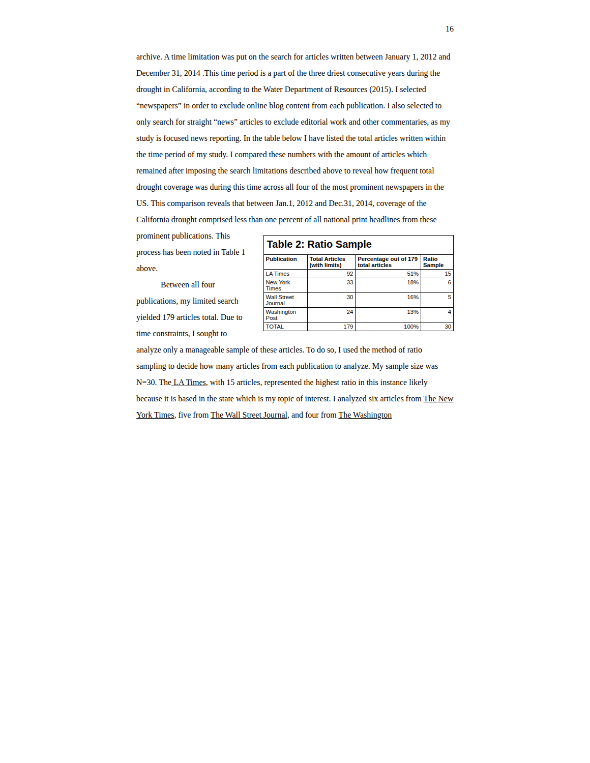16
archive. A time limitation was put on the search for articles written between January 1, 2012 and December 31, 2014 .This time period is a part of the three driest consecutive years during the drought in California, according to the Water Department of Resources (2015). I selected “newspapers” in order to exclude online blog content from each publication. I also selected to only search for straight “news” articles to exclude editorial work and other commentaries, as my study is focused news reporting. In the table below I have listed the total articles written within the time period of my study. I compared these numbers with the amount of articles which remained after imposing the search limitations described above to reveal how frequent total drought coverage was during this time across all four of the most prominent newspapers in the US. This comparison reveals that between Jan.1, 2012 and Dec.31, 2014, coverage of the California drought comprised less than one percent of all national print headlines from these
Table 2: Ratio Sample
| Publication | Total Articles (with limits) | Percentage out of 179 total articles | Ratio Sample |
| --- | --- | --- | --- |
| LA Times | 92 | 51% | 15 |
| New York Times | 33 | 18% | 6 |
| Wall Street Journal | 30 | 16% | 5 |
| Washington Post | 24 | 13% | 4 |
| TOTAL | 179 | 100% | 30 |
prominent publications. This process has been noted in Table 1 above.
Between all four publications, my limited search yielded 179 articles total. Due to time constraints, I sought to analyze only a manageable sample of these articles. To do so, I used the method of ratio sampling to decide how many articles from each publication to analyze. My sample size was N=30. The LA Times, with 15 articles, represented the highest ratio in this instance likely because it is based in the state which is my topic of interest. I analyzed six articles from The New York Times, five from The Wall Street Journal, and four from The Washington